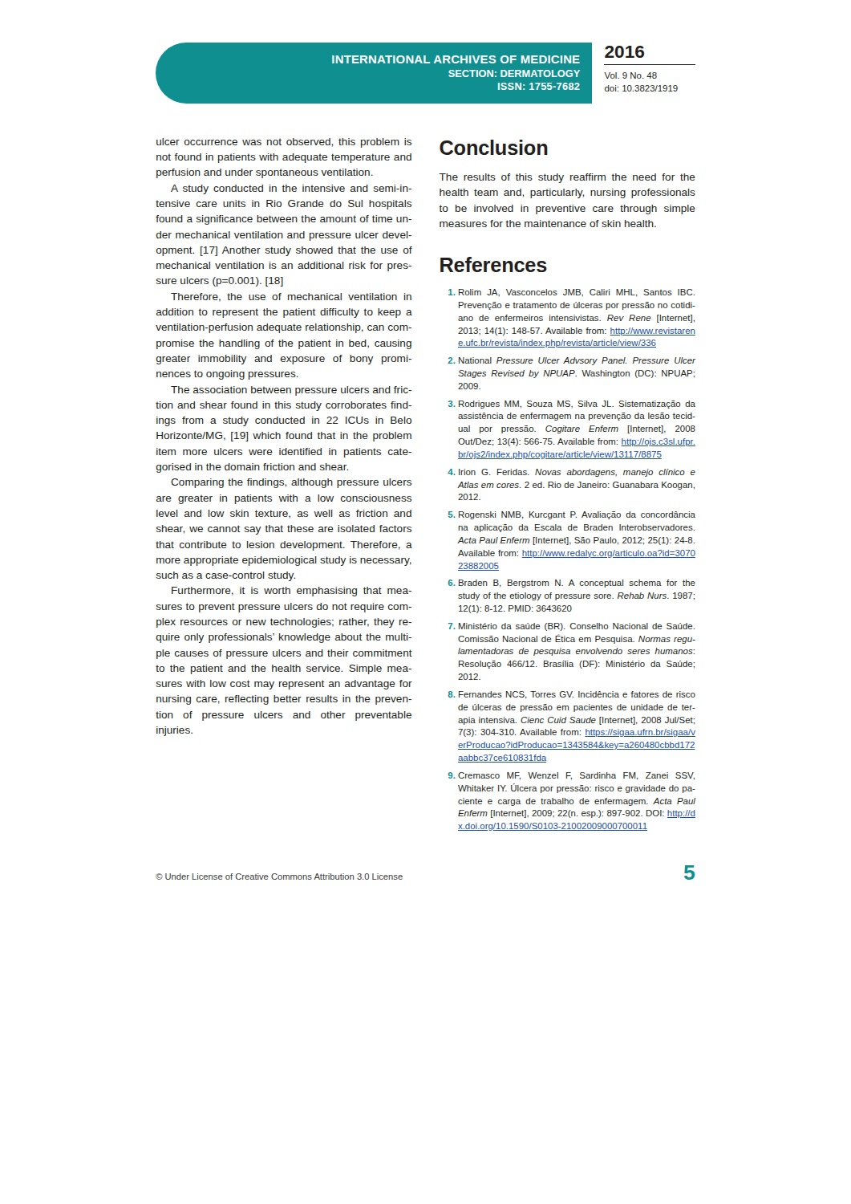International Archives of Medicine
Section: Dermatology
ISSN: 1755-7682
2016
Vol. 9 No. 48
doi: 10.3823/1919
ulcer occurrence was not observed, this problem is not found in patients with adequate temperature and perfusion and under spontaneous ventilation.
A study conducted in the intensive and semi-intensive care units in Rio Grande do Sul hospitals found a significance between the amount of time under mechanical ventilation and pressure ulcer development. [17] Another study showed that the use of mechanical ventilation is an additional risk for pressure ulcers (p=0.001). [18]
Therefore, the use of mechanical ventilation in addition to represent the patient difficulty to keep a ventilation-perfusion adequate relationship, can compromise the handling of the patient in bed, causing greater immobility and exposure of bony prominences to ongoing pressures.
The association between pressure ulcers and friction and shear found in this study corroborates findings from a study conducted in 22 ICUs in Belo Horizonte/MG, [19] which found that in the problem item more ulcers were identified in patients categorised in the domain friction and shear.
Comparing the findings, although pressure ulcers are greater in patients with a low consciousness level and low skin texture, as well as friction and shear, we cannot say that these are isolated factors that contribute to lesion development. Therefore, a more appropriate epidemiological study is necessary, such as a case-control study.
Furthermore, it is worth emphasising that measures to prevent pressure ulcers do not require complex resources or new technologies; rather, they require only professionals’ knowledge about the multiple causes of pressure ulcers and their commitment to the patient and the health service. Simple measures with low cost may represent an advantage for nursing care, reflecting better results in the prevention of pressure ulcers and other preventable injuries.
Conclusion
The results of this study reaffirm the need for the health team and, particularly, nursing professionals to be involved in preventive care through simple measures for the maintenance of skin health.
References
Rolim JA, Vasconcelos JMB, Caliri MHL, Santos IBC. Prevenção e tratamento de úlceras por pressão no cotidiano de enfermeiros intensivistas. Rev Rene [Internet], 2013; 14(1): 148-57. Available from: http://www.revistarene.ufc.br/revista/index.php/revista/article/view/336
National Pressure Ulcer Advsory Panel. Pressure Ulcer Stages Revised by NPUAP. Washington (DC): NPUAP; 2009.
Rodrigues MM, Souza MS, Silva JL. Sistematização da assistência de enfermagem na prevenção da lesão tecidual por pressão. Cogitare Enferm [Internet], 2008 Out/Dez; 13(4): 566-75. Available from: http://ojs.c3sl.ufpr.br/ojs2/index.php/cogitare/article/view/13117/8875
Irion G. Feridas. Novas abordagens, manejo clínico e Atlas em cores. 2 ed. Rio de Janeiro: Guanabara Koogan, 2012.
Rogenski NMB, Kurcgant P. Avaliação da concordância na aplicação da Escala de Braden Interobservadores. Acta Paul Enferm [Internet], São Paulo, 2012; 25(1): 24-8. Available from: http://www.redalyc.org/articulo.oa?id=307023882005
Braden B, Bergstrom N. A conceptual schema for the study of the etiology of pressure sore. Rehab Nurs. 1987; 12(1): 8-12. PMID: 3643620
Ministério da saúde (BR). Conselho Nacional de Saúde. Comissão Nacional de Ética em Pesquisa. Normas regulamentadoras de pesquisa envolvendo seres humanos: Resolução 466/12. Brasília (DF): Ministério da Saúde; 2012.
Fernandes NCS, Torres GV. Incidência e fatores de risco de úlceras de pressão em pacientes de unidade de terapia intensiva. Cienc Cuid Saude [Internet], 2008 Jul/Set; 7(3): 304-310. Available from: https://sigaa.ufrn.br/sigaa/verProducao?idProducao=1343584&key=a260480cbbd172aabbc37ce610831fda
Cremasco MF, Wenzel F, Sardinha FM, Zanei SSV, Whitaker IY. Úlcera por pressão: risco e gravidade do paciente e carga de trabalho de enfermagem. Acta Paul Enferm [Internet], 2009; 22(n. esp.): 897-902. DOI: http://dx.doi.org/10.1590/S0103-21002009000700011
© Under License of Creative Commons Attribution 3.0 License
5